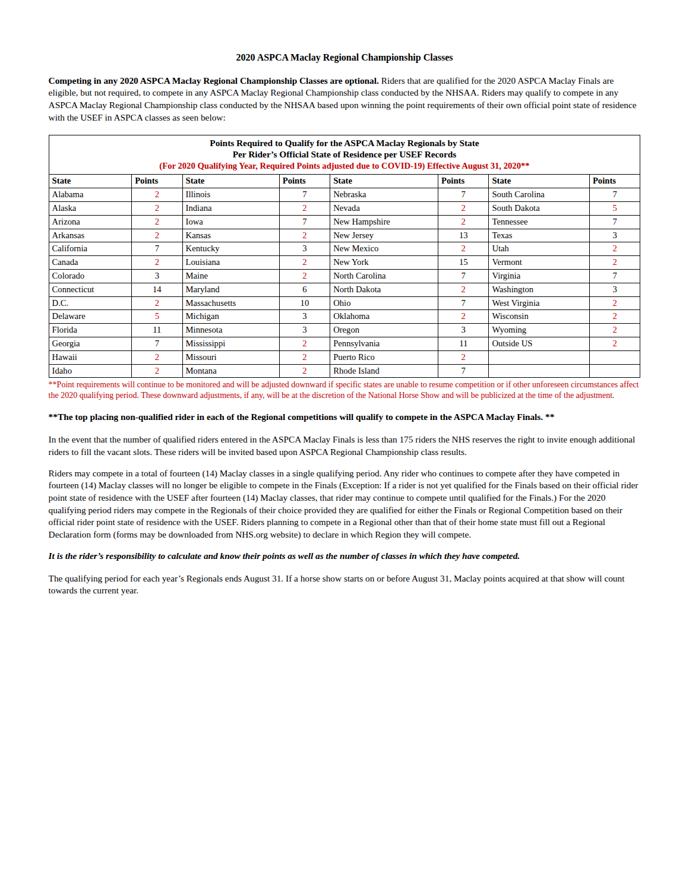2020 ASPCA Maclay Regional Championship Classes
Competing in any 2020 ASPCA Maclay Regional Championship Classes are optional. Riders that are qualified for the 2020 ASPCA Maclay Finals are eligible, but not required, to compete in any ASPCA Maclay Regional Championship class conducted by the NHSAA. Riders may qualify to compete in any ASPCA Maclay Regional Championship class conducted by the NHSAA based upon winning the point requirements of their own official point state of residence with the USEF in ASPCA classes as seen below:
Points Required to Qualify for the ASPCA Maclay Regionals by State Per Rider’s Official State of Residence per USEF Records (For 2020 Qualifying Year, Required Points adjusted due to COVID-19) Effective August 31, 2020**
| State | Points | State | Points | State | Points | State | Points |
| --- | --- | --- | --- | --- | --- | --- | --- |
| Alabama | 2 | Illinois | 7 | Nebraska | 7 | South Carolina | 7 |
| Alaska | 2 | Indiana | 2 | Nevada | 2 | South Dakota | 5 |
| Arizona | 2 | Iowa | 7 | New Hampshire | 2 | Tennessee | 7 |
| Arkansas | 2 | Kansas | 2 | New Jersey | 13 | Texas | 3 |
| California | 7 | Kentucky | 3 | New Mexico | 2 | Utah | 2 |
| Canada | 2 | Louisiana | 2 | New York | 15 | Vermont | 2 |
| Colorado | 3 | Maine | 2 | North Carolina | 7 | Virginia | 7 |
| Connecticut | 14 | Maryland | 6 | North Dakota | 2 | Washington | 3 |
| D.C. | 2 | Massachusetts | 10 | Ohio | 7 | West Virginia | 2 |
| Delaware | 5 | Michigan | 3 | Oklahoma | 2 | Wisconsin | 2 |
| Florida | 11 | Minnesota | 3 | Oregon | 3 | Wyoming | 2 |
| Georgia | 7 | Mississippi | 2 | Pennsylvania | 11 | Outside US | 2 |
| Hawaii | 2 | Missouri | 2 | Puerto Rico | 2 | | |
| Idaho | 2 | Montana | 2 | Rhode Island | 7 | | |
**Point requirements will continue to be monitored and will be adjusted downward if specific states are unable to resume competition or if other unforeseen circumstances affect the 2020 qualifying period. These downward adjustments, if any, will be at the discretion of the National Horse Show and will be publicized at the time of the adjustment.
**The top placing non-qualified rider in each of the Regional competitions will qualify to compete in the ASPCA Maclay Finals. **
In the event that the number of qualified riders entered in the ASPCA Maclay Finals is less than 175 riders the NHS reserves the right to invite enough additional riders to fill the vacant slots. These riders will be invited based upon ASPCA Regional Championship class results.
Riders may compete in a total of fourteen (14) Maclay classes in a single qualifying period. Any rider who continues to compete after they have competed in fourteen (14) Maclay classes will no longer be eligible to compete in the Finals (Exception: If a rider is not yet qualified for the Finals based on their official rider point state of residence with the USEF after fourteen (14) Maclay classes, that rider may continue to compete until qualified for the Finals.) For the 2020 qualifying period riders may compete in the Regionals of their choice provided they are qualified for either the Finals or Regional Competition based on their official rider point state of residence with the USEF. Riders planning to compete in a Regional other than that of their home state must fill out a Regional Declaration form (forms may be downloaded from NHS.org website) to declare in which Region they will compete.
It is the rider’s responsibility to calculate and know their points as well as the number of classes in which they have competed.
The qualifying period for each year’s Regionals ends August 31. If a horse show starts on or before August 31, Maclay points acquired at that show will count towards the current year.